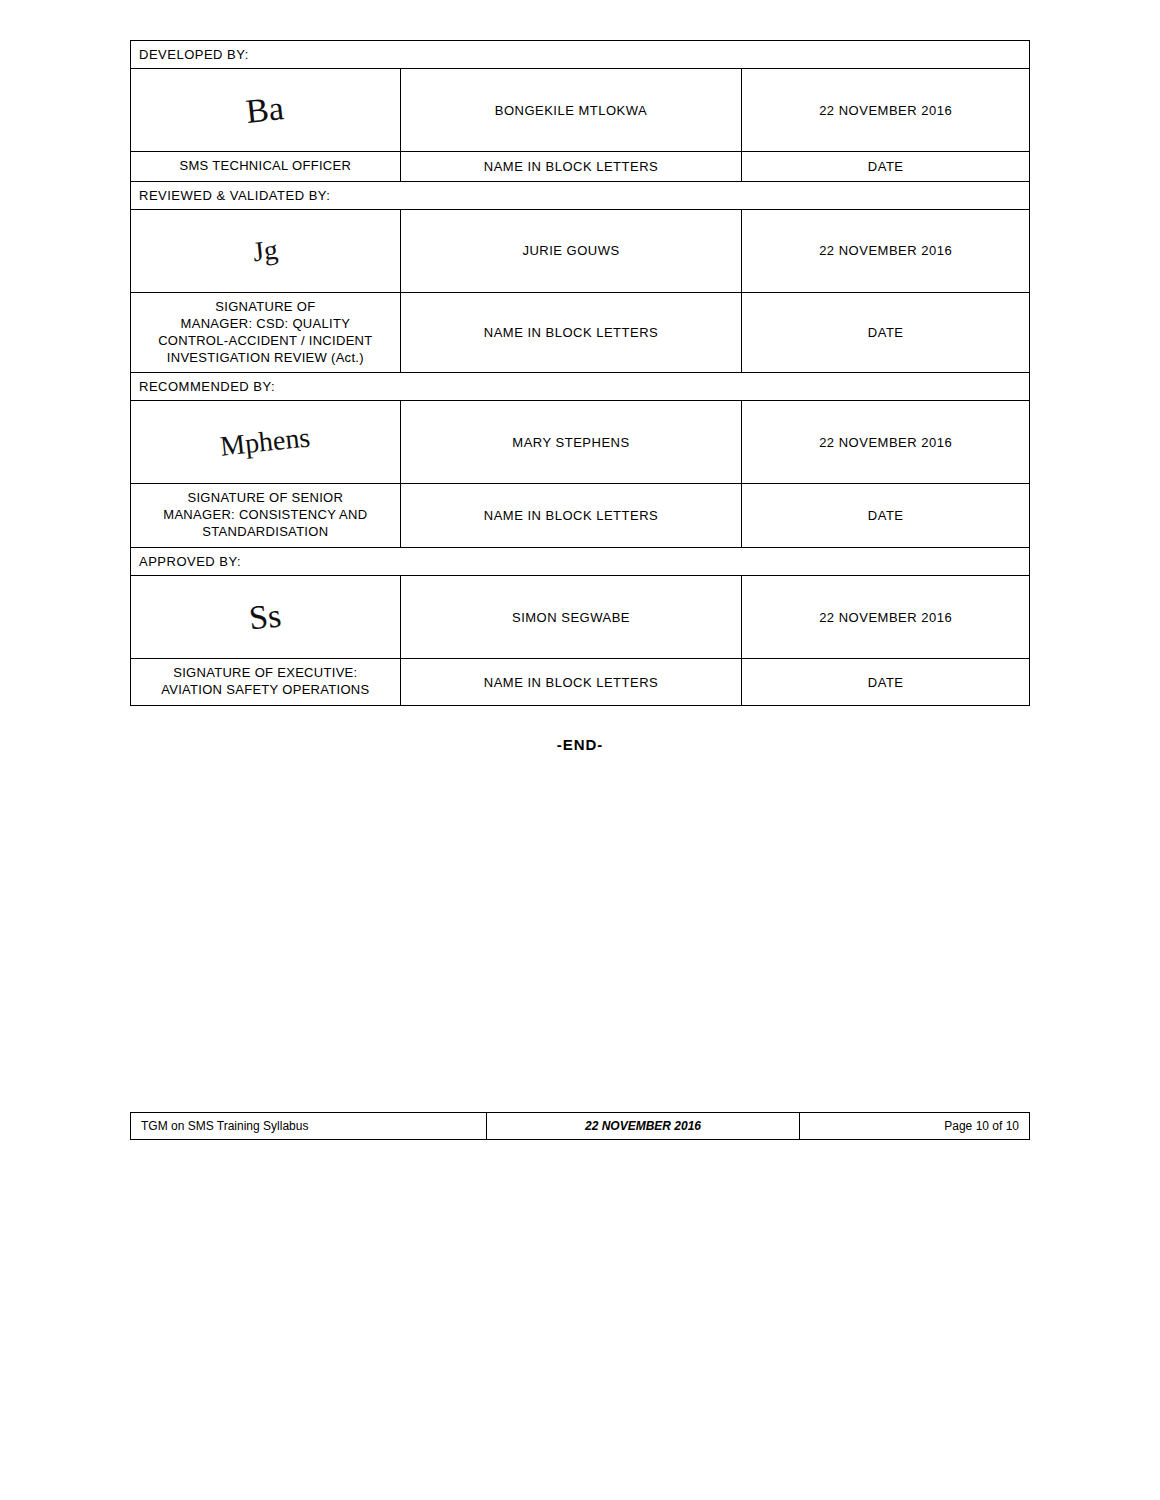| DEVELOPED BY: |
| Ba | BONGEKILE MTLOKWA | 22 NOVEMBER 2016 |
| SMS TECHNICAL OFFICER | NAME IN BLOCK LETTERS | DATE |
| REVIEWED & VALIDATED BY: |
| Jg | JURIE GOUWS | 22 NOVEMBER 2016 |
| SIGNATURE OF MANAGER: CSD: QUALITY CONTROL-ACCIDENT / INCIDENT INVESTIGATION REVIEW (Act.) | NAME IN BLOCK LETTERS | DATE |
| RECOMMENDED BY: |
| Mphens | MARY STEPHENS | 22 NOVEMBER 2016 |
| SIGNATURE OF SENIOR MANAGER: CONSISTENCY AND STANDARDISATION | NAME IN BLOCK LETTERS | DATE |
| APPROVED BY: |
| Ss | SIMON SEGWABE | 22 NOVEMBER 2016 |
| SIGNATURE OF EXECUTIVE: AVIATION SAFETY OPERATIONS | NAME IN BLOCK LETTERS | DATE |
-END-
| TGM on SMS Training Syllabus | 22 NOVEMBER 2016 | Page 10 of 10 |